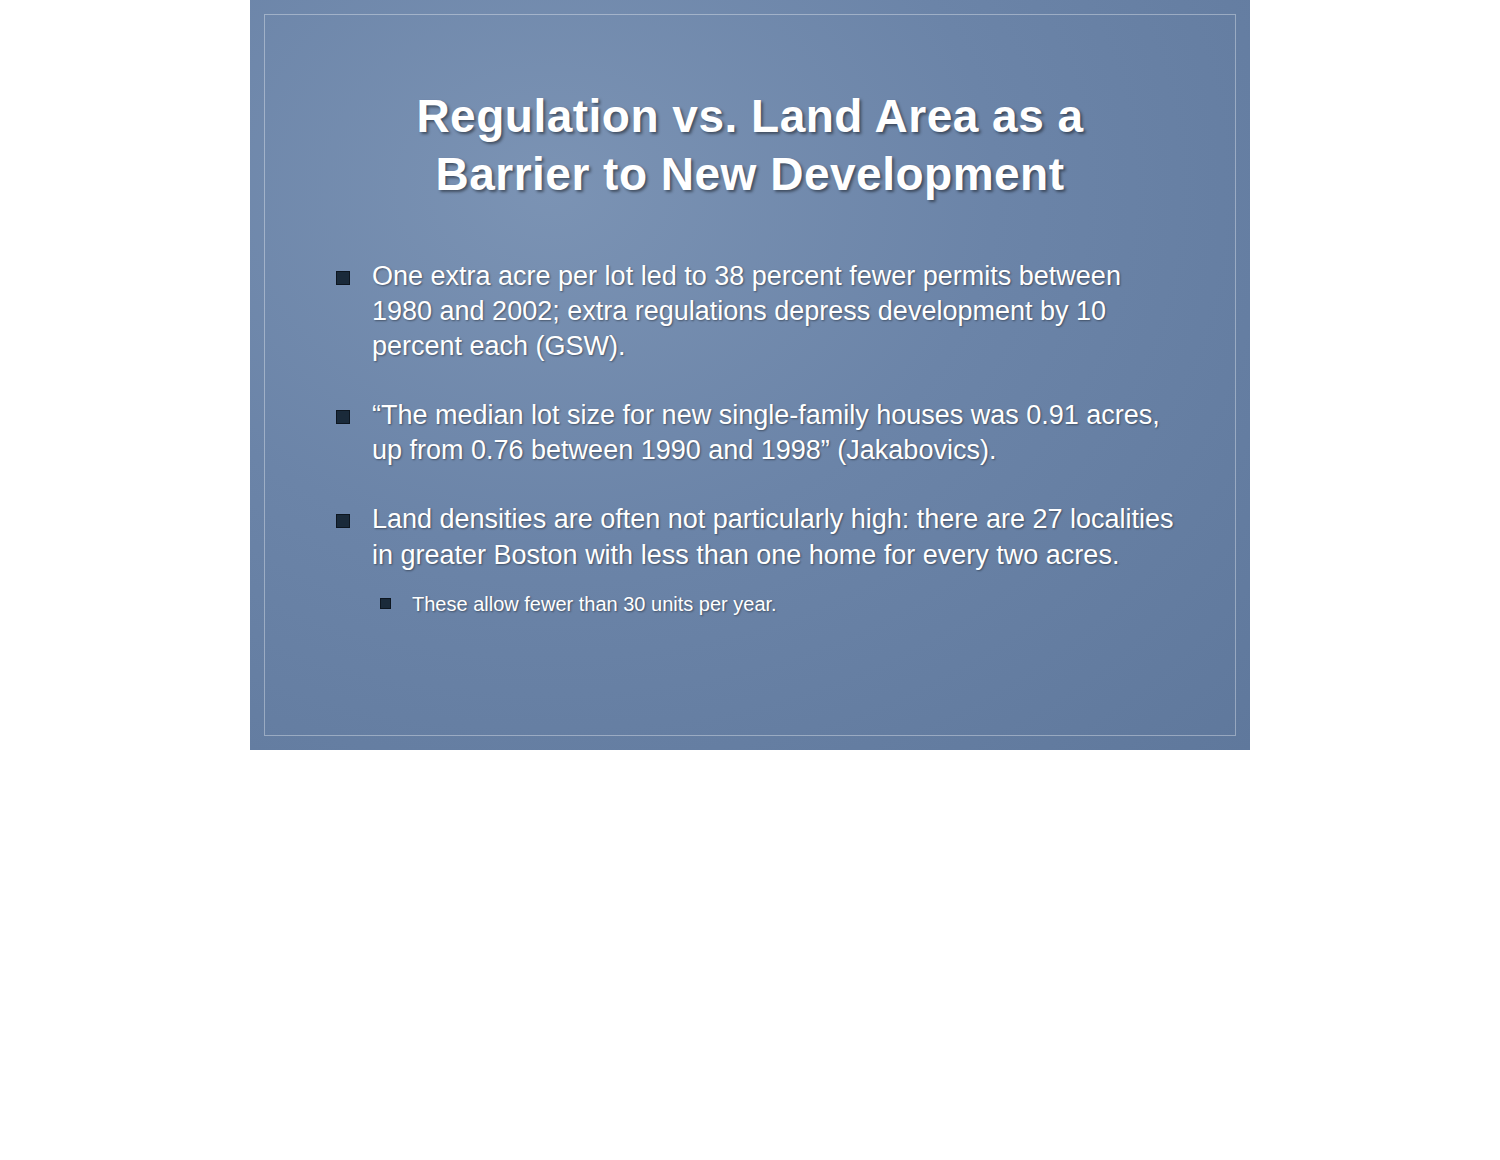Regulation vs. Land Area as a
Barrier to New Development
One extra acre per lot led to 38 percent fewer permits between 1980 and 2002; extra regulations depress development by 10 percent each (GSW).
“The median lot size for new single-family houses was 0.91 acres, up from 0.76 between 1990 and 1998” (Jakabovics).
Land densities are often not particularly high: there are 27 localities in greater Boston with less than one home for every two acres.
These allow fewer than 30 units per year.